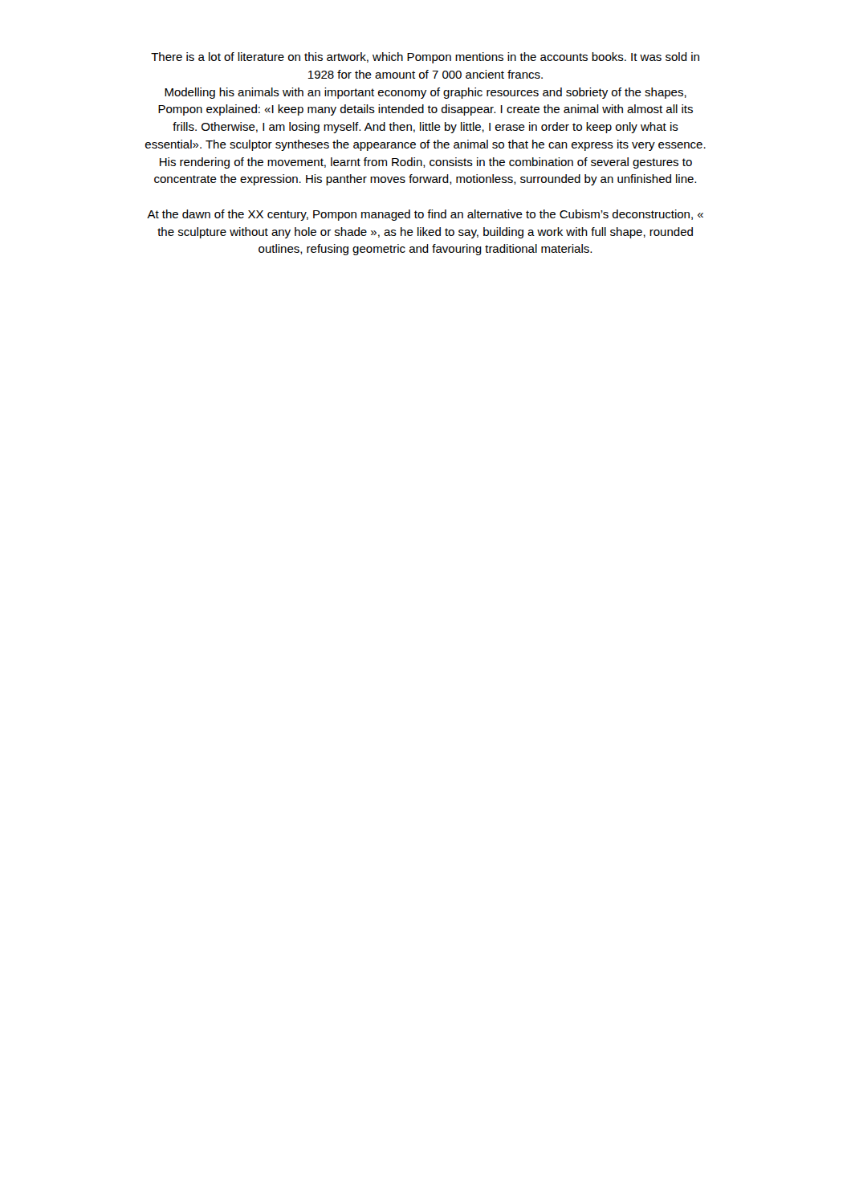There is a lot of literature on this artwork, which Pompon mentions in the accounts books. It was sold in 1928 for the amount of 7 000 ancient francs.
Modelling his animals with an important economy of graphic resources and sobriety of the shapes, Pompon explained: «I keep many details intended to disappear. I create the animal with almost all its frills. Otherwise, I am losing myself. And then, little by little, I erase in order to keep only what is essential». The sculptor syntheses the appearance of the animal so that he can express its very essence. His rendering of the movement, learnt from Rodin, consists in the combination of several gestures to concentrate the expression. His panther moves forward, motionless, surrounded by an unfinished line.
At the dawn of the XX century, Pompon managed to find an alternative to the Cubism’s deconstruction, « the sculpture without any hole or shade », as he liked to say, building a work with full shape, rounded outlines, refusing geometric and favouring traditional materials.